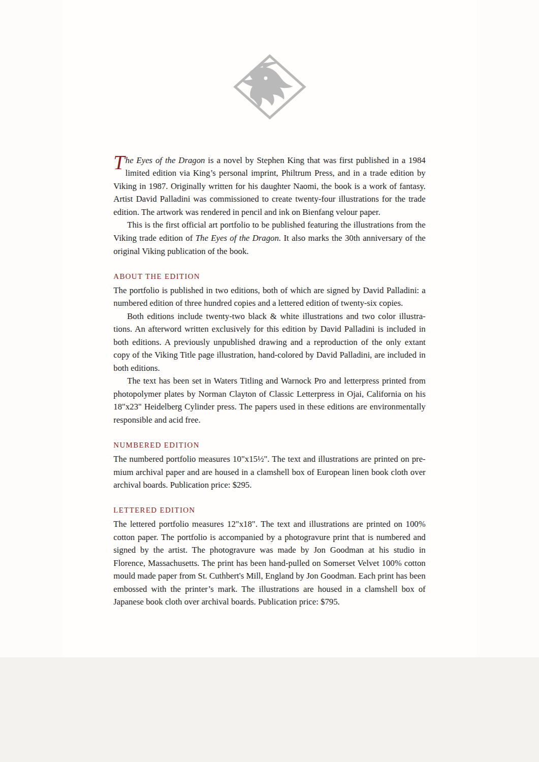The Eyes of the Dragon is a novel by Stephen King that was first published in a 1984 limited edition via King’s personal imprint, Philtrum Press, and in a trade edition by Viking in 1987. Originally written for his daughter Naomi, the book is a work of fantasy. Artist David Palladini was commissioned to create twenty-four illustrations for the trade edition. The artwork was rendered in pencil and ink on Bienfang velour paper.
This is the first official art portfolio to be published featuring the illustrations from the Viking trade edition of The Eyes of the Dragon. It also marks the 30th anniversary of the original Viking publication of the book.
About the Edition
The portfolio is published in two editions, both of which are signed by David Palladini: a numbered edition of three hundred copies and a lettered edition of twenty-six copies.
Both editions include twenty-two black & white illustrations and two color illustrations. An afterword written exclusively for this edition by David Palladini is included in both editions. A previously unpublished drawing and a reproduction of the only extant copy of the Viking Title page illustration, hand-colored by David Palladini, are included in both editions.
The text has been set in Waters Titling and Warnock Pro and letterpress printed from photopolymer plates by Norman Clayton of Classic Letterpress in Ojai, California on his 18"x23" Heidelberg Cylinder press. The papers used in these editions are environmentally responsible and acid free.
Numbered Edition
The numbered portfolio measures 10"x15½". The text and illustrations are printed on premium archival paper and are housed in a clamshell box of European linen book cloth over archival boards. Publication price: $295.
Lettered Edition
The lettered portfolio measures 12"x18". The text and illustrations are printed on 100% cotton paper. The portfolio is accompanied by a photogravure print that is numbered and signed by the artist. The photogravure was made by Jon Goodman at his studio in Florence, Massachusetts. The print has been hand-pulled on Somerset Velvet 100% cotton mould made paper from St. Cuthbert's Mill, England by Jon Goodman. Each print has been embossed with the printer’s mark. The illustrations are housed in a clamshell box of Japanese book cloth over archival boards. Publication price: $795.